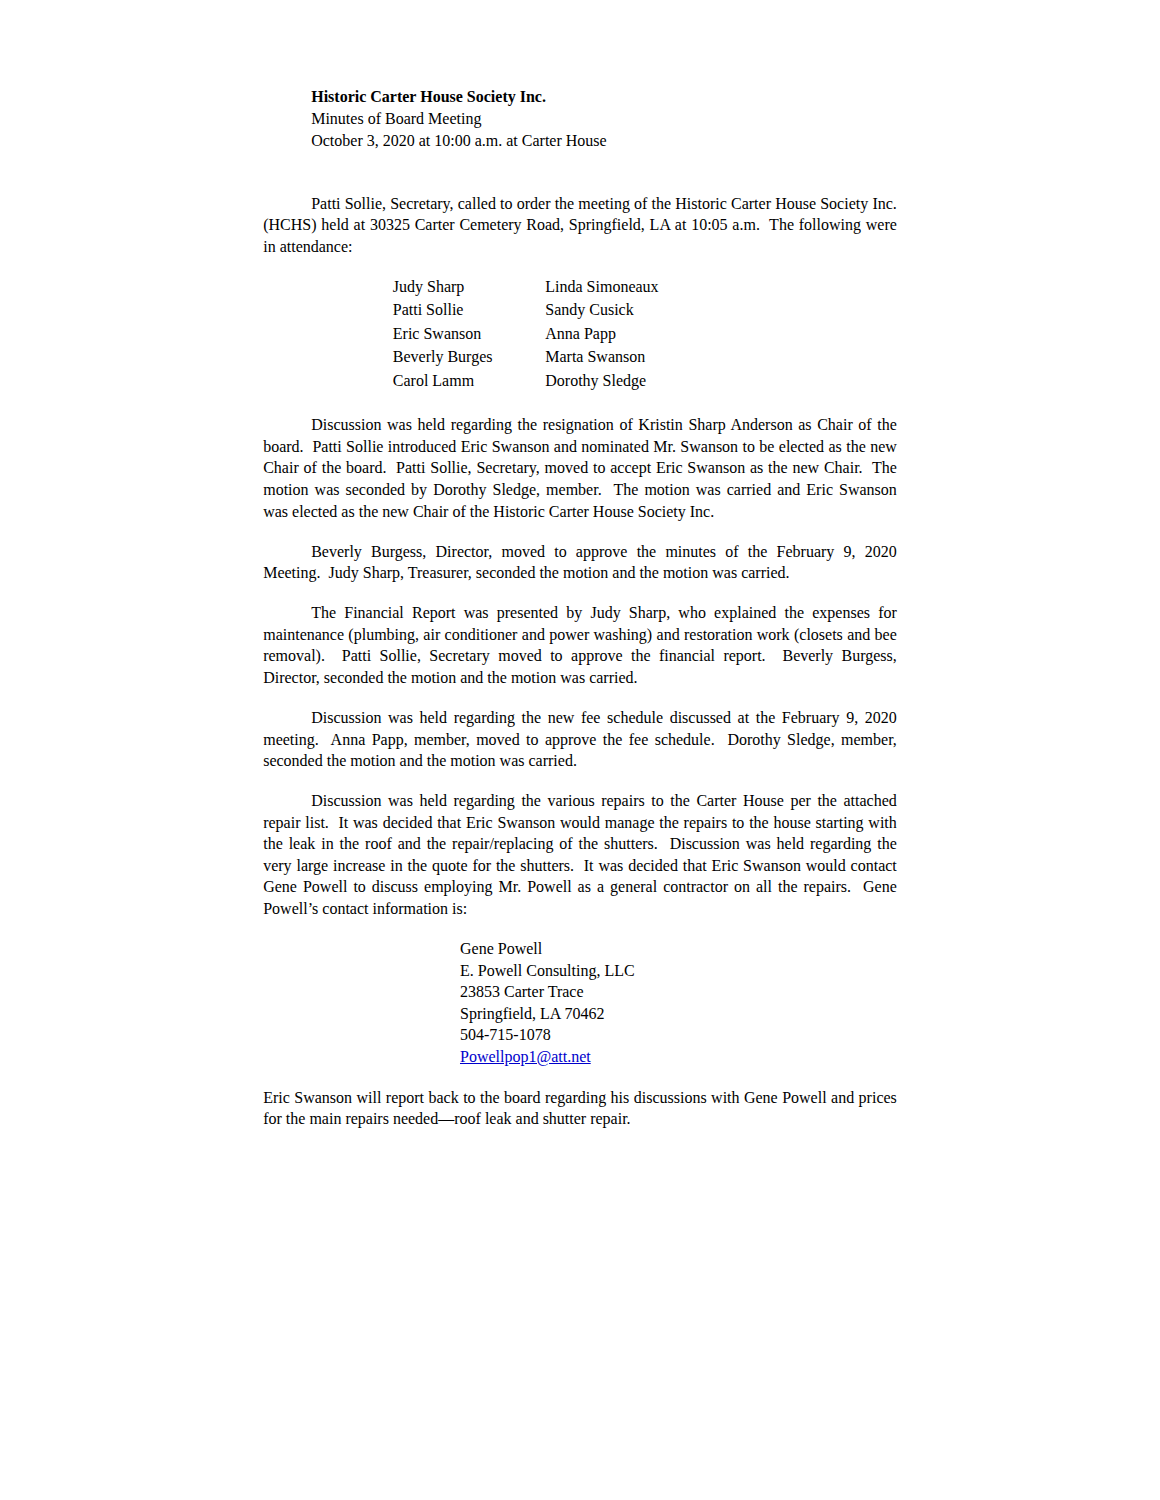Historic Carter House Society Inc.
Minutes of Board Meeting
October 3, 2020 at 10:00 a.m. at Carter House
Patti Sollie, Secretary, called to order the meeting of the Historic Carter House Society Inc. (HCHS) held at 30325 Carter Cemetery Road, Springfield, LA at 10:05 a.m. The following were in attendance:
| Judy Sharp | Linda Simoneaux |
| Patti Sollie | Sandy Cusick |
| Eric Swanson | Anna Papp |
| Beverly Burges | Marta Swanson |
| Carol Lamm | Dorothy Sledge |
Discussion was held regarding the resignation of Kristin Sharp Anderson as Chair of the board. Patti Sollie introduced Eric Swanson and nominated Mr. Swanson to be elected as the new Chair of the board. Patti Sollie, Secretary, moved to accept Eric Swanson as the new Chair. The motion was seconded by Dorothy Sledge, member. The motion was carried and Eric Swanson was elected as the new Chair of the Historic Carter House Society Inc.
Beverly Burgess, Director, moved to approve the minutes of the February 9, 2020 Meeting. Judy Sharp, Treasurer, seconded the motion and the motion was carried.
The Financial Report was presented by Judy Sharp, who explained the expenses for maintenance (plumbing, air conditioner and power washing) and restoration work (closets and bee removal). Patti Sollie, Secretary moved to approve the financial report. Beverly Burgess, Director, seconded the motion and the motion was carried.
Discussion was held regarding the new fee schedule discussed at the February 9, 2020 meeting. Anna Papp, member, moved to approve the fee schedule. Dorothy Sledge, member, seconded the motion and the motion was carried.
Discussion was held regarding the various repairs to the Carter House per the attached repair list. It was decided that Eric Swanson would manage the repairs to the house starting with the leak in the roof and the repair/replacing of the shutters. Discussion was held regarding the very large increase in the quote for the shutters. It was decided that Eric Swanson would contact Gene Powell to discuss employing Mr. Powell as a general contractor on all the repairs. Gene Powell’s contact information is:
Gene Powell
E. Powell Consulting, LLC
23853 Carter Trace
Springfield, LA 70462
504-715-1078
Powellpop1@att.net
Eric Swanson will report back to the board regarding his discussions with Gene Powell and prices for the main repairs needed—roof leak and shutter repair.